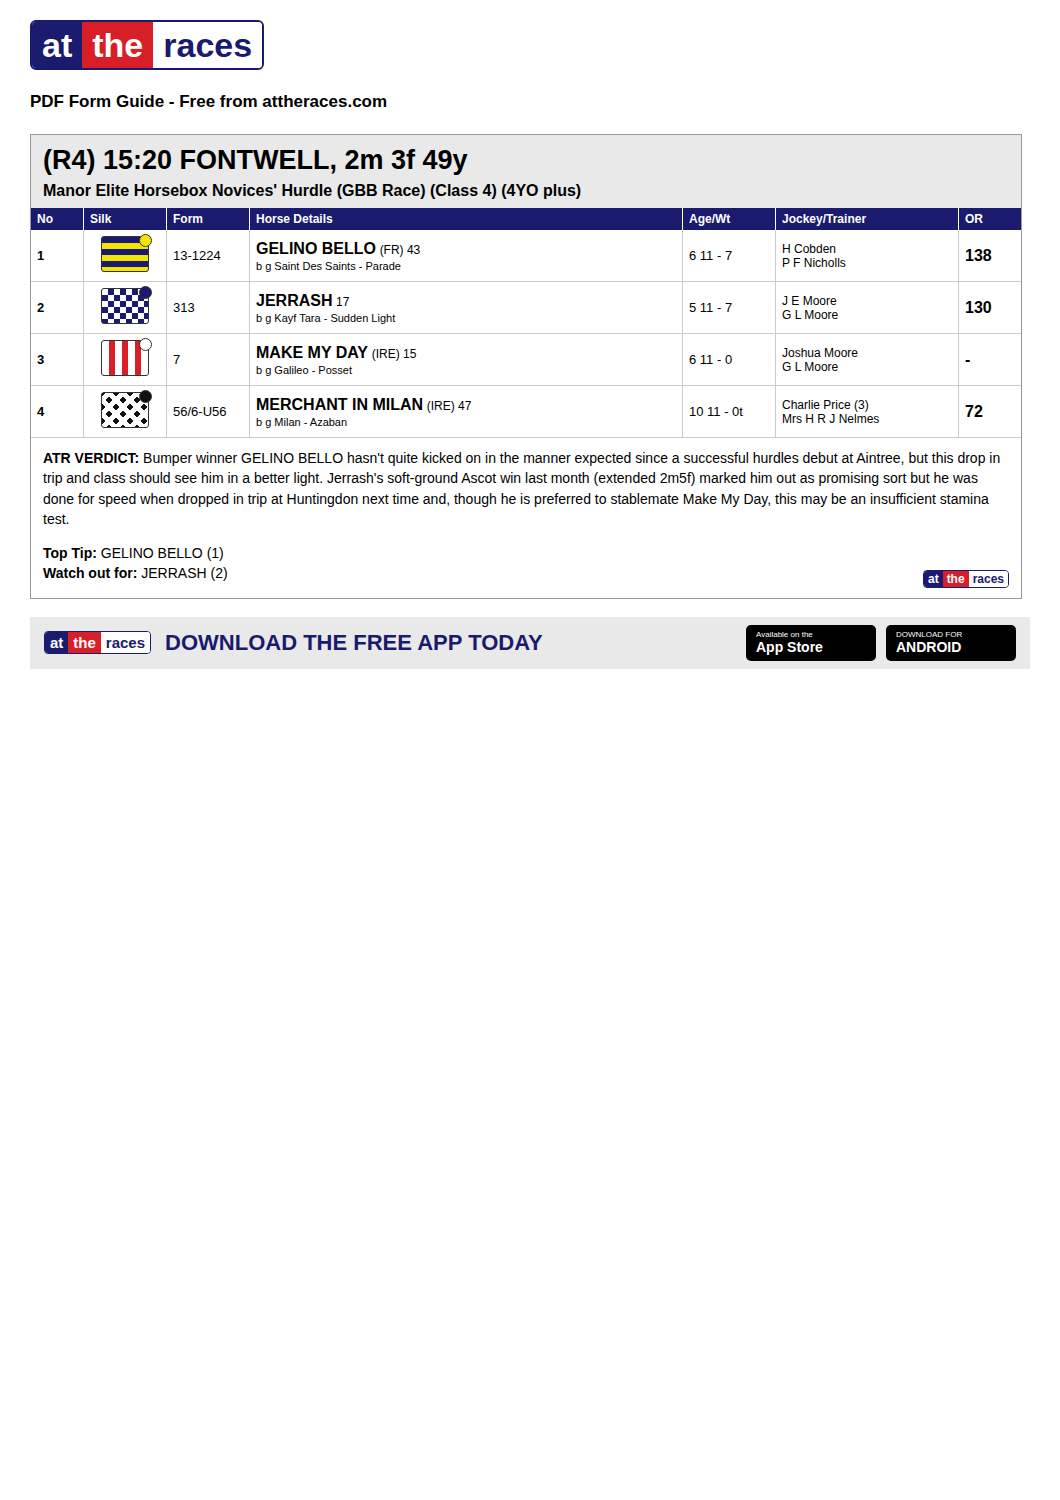at the races
PDF Form Guide - Free from attheraces.com
(R4) 15:20 FONTWELL, 2m 3f 49y
Manor Elite Horsebox Novices' Hurdle (GBB Race) (Class 4) (4YO plus)
| No | Silk | Form | Horse Details | Age/Wt | Jockey/Trainer | OR |
| --- | --- | --- | --- | --- | --- | --- |
| 1 | | 13-1224 | GELINO BELLO (FR) 43 b g Saint Des Saints - Parade | 6 11 - 7 | H Cobden P F Nicholls | 138 |
| 2 | | 313 | JERRASH 17 b g Kayf Tara - Sudden Light | 5 11 - 7 | J E Moore G L Moore | 130 |
| 3 | | 7 | MAKE MY DAY (IRE) 15 b g Galileo - Posset | 6 11 - 0 | Joshua Moore G L Moore | - |
| 4 | | 56/6-U56 | MERCHANT IN MILAN (IRE) 47 b g Milan - Azaban | 10 11 - 0t | Charlie Price (3) Mrs H R J Nelmes | 72 |
ATR VERDICT: Bumper winner GELINO BELLO hasn't quite kicked on in the manner expected since a successful hurdles debut at Aintree, but this drop in trip and class should see him in a better light. Jerrash's soft-ground Ascot win last month (extended 2m5f) marked him out as promising sort but he was done for speed when dropped in trip at Huntingdon next time and, though he is preferred to stablemate Make My Day, this may be an insufficient stamina test.
Top Tip: GELINO BELLO (1)
Watch out for: JERRASH (2)
at the races
at the races
DOWNLOAD THE FREE APP TODAY
Available on the App Store
DOWNLOAD FOR ANDROID